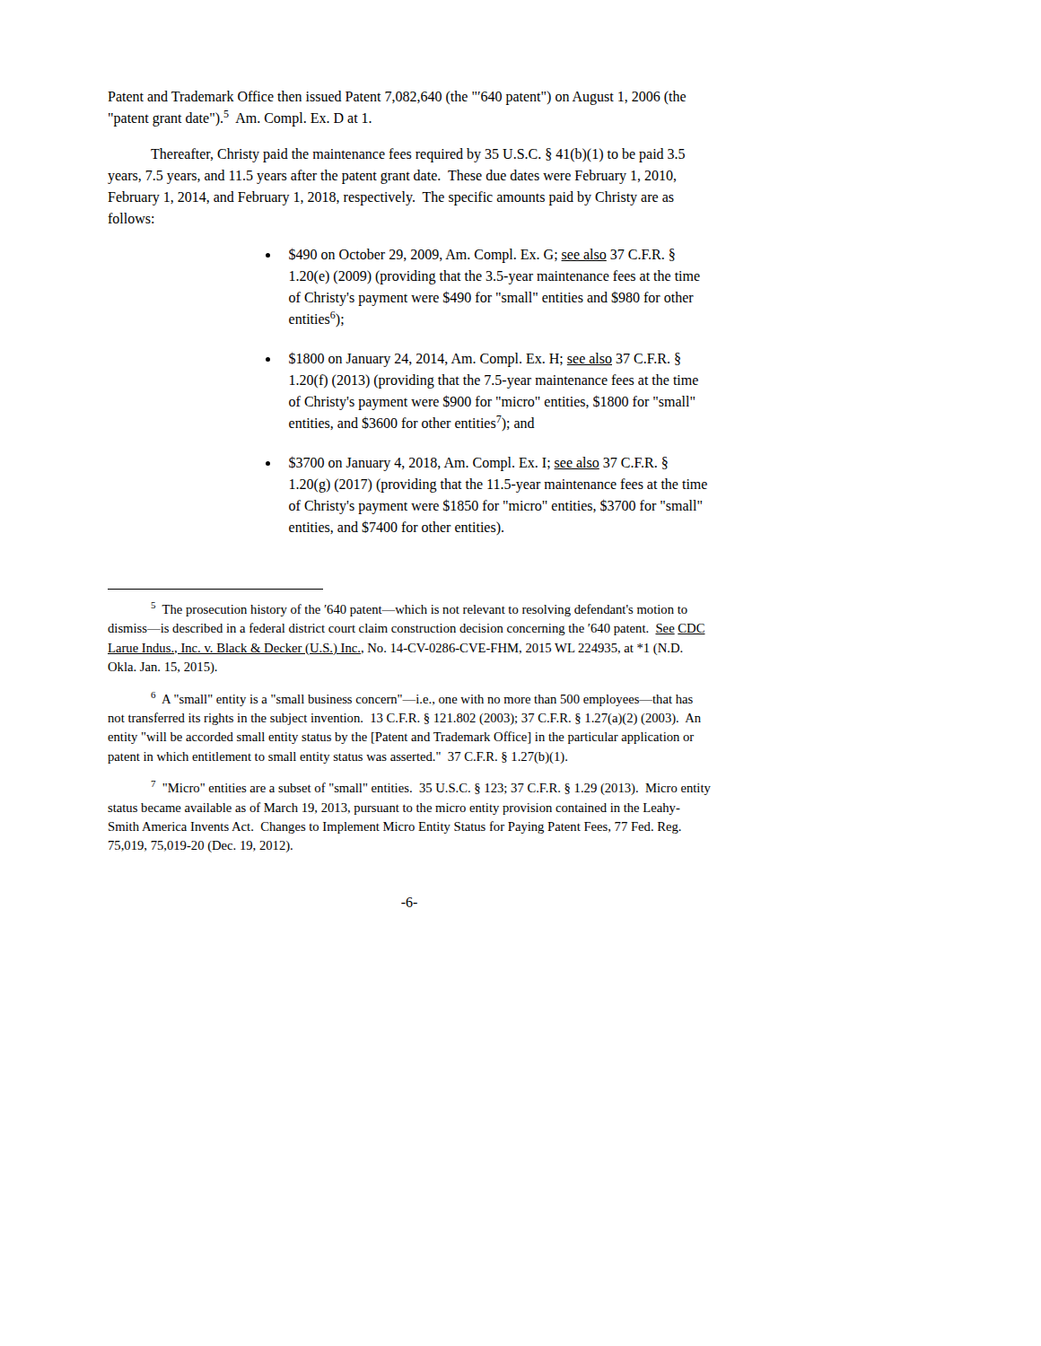Patent and Trademark Office then issued Patent 7,082,640 (the "′640 patent") on August 1, 2006 (the "patent grant date").5 Am. Compl. Ex. D at 1.
Thereafter, Christy paid the maintenance fees required by 35 U.S.C. § 41(b)(1) to be paid 3.5 years, 7.5 years, and 11.5 years after the patent grant date. These due dates were February 1, 2010, February 1, 2014, and February 1, 2018, respectively. The specific amounts paid by Christy are as follows:
$490 on October 29, 2009, Am. Compl. Ex. G; see also 37 C.F.R. § 1.20(e) (2009) (providing that the 3.5-year maintenance fees at the time of Christy's payment were $490 for "small" entities and $980 for other entities6);
$1800 on January 24, 2014, Am. Compl. Ex. H; see also 37 C.F.R. § 1.20(f) (2013) (providing that the 7.5-year maintenance fees at the time of Christy's payment were $900 for "micro" entities, $1800 for "small" entities, and $3600 for other entities7); and
$3700 on January 4, 2018, Am. Compl. Ex. I; see also 37 C.F.R. § 1.20(g) (2017) (providing that the 11.5-year maintenance fees at the time of Christy's payment were $1850 for "micro" entities, $3700 for "small" entities, and $7400 for other entities).
5 The prosecution history of the ′640 patent—which is not relevant to resolving defendant's motion to dismiss—is described in a federal district court claim construction decision concerning the ′640 patent. See CDC Larue Indus., Inc. v. Black & Decker (U.S.) Inc., No. 14-CV-0286-CVE-FHM, 2015 WL 224935, at *1 (N.D. Okla. Jan. 15, 2015).
6 A "small" entity is a "small business concern"—i.e., one with no more than 500 employees—that has not transferred its rights in the subject invention. 13 C.F.R. § 121.802 (2003); 37 C.F.R. § 1.27(a)(2) (2003). An entity "will be accorded small entity status by the [Patent and Trademark Office] in the particular application or patent in which entitlement to small entity status was asserted." 37 C.F.R. § 1.27(b)(1).
7 "Micro" entities are a subset of "small" entities. 35 U.S.C. § 123; 37 C.F.R. § 1.29 (2013). Micro entity status became available as of March 19, 2013, pursuant to the micro entity provision contained in the Leahy-Smith America Invents Act. Changes to Implement Micro Entity Status for Paying Patent Fees, 77 Fed. Reg. 75,019, 75,019-20 (Dec. 19, 2012).
-6-